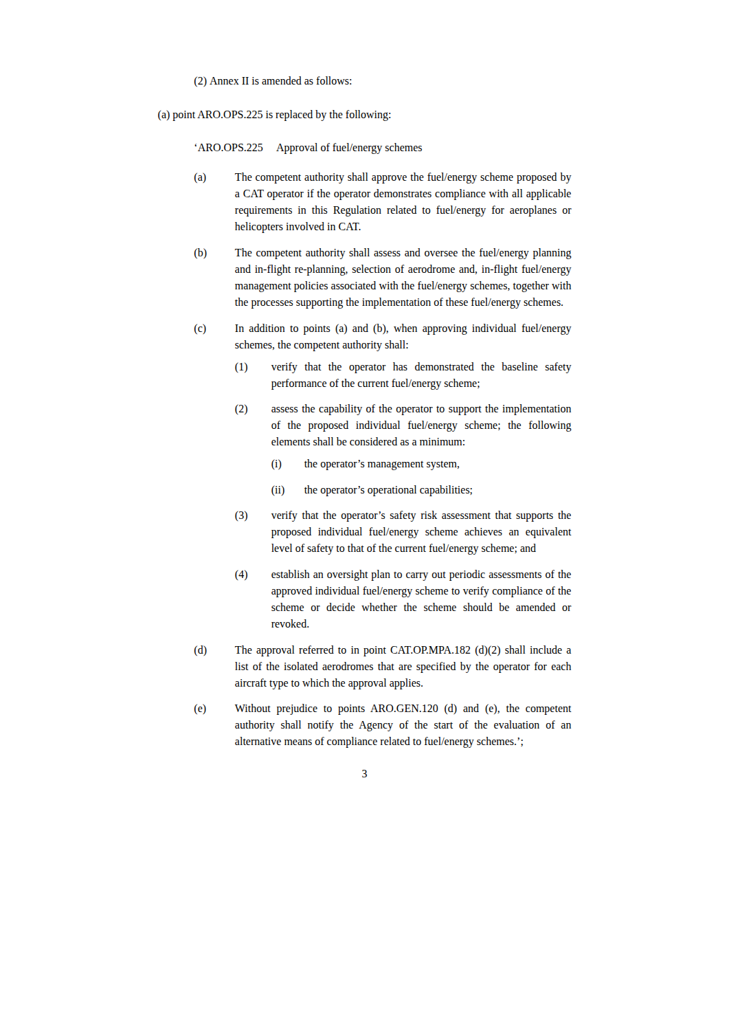(2) Annex II is amended as follows:
(a) point ARO.OPS.225 is replaced by the following:
‘ARO.OPS.225 Approval of fuel/energy schemes
(a) The competent authority shall approve the fuel/energy scheme proposed by a CAT operator if the operator demonstrates compliance with all applicable requirements in this Regulation related to fuel/energy for aeroplanes or helicopters involved in CAT.
(b) The competent authority shall assess and oversee the fuel/energy planning and in-flight re-planning, selection of aerodrome and, in-flight fuel/energy management policies associated with the fuel/energy schemes, together with the processes supporting the implementation of these fuel/energy schemes.
(c) In addition to points (a) and (b), when approving individual fuel/energy schemes, the competent authority shall:
(1) verify that the operator has demonstrated the baseline safety performance of the current fuel/energy scheme;
(2) assess the capability of the operator to support the implementation of the proposed individual fuel/energy scheme; the following elements shall be considered as a minimum:
(i) the operator’s management system,
(ii) the operator’s operational capabilities;
(3) verify that the operator’s safety risk assessment that supports the proposed individual fuel/energy scheme achieves an equivalent level of safety to that of the current fuel/energy scheme; and
(4) establish an oversight plan to carry out periodic assessments of the approved individual fuel/energy scheme to verify compliance of the scheme or decide whether the scheme should be amended or revoked.
(d) The approval referred to in point CAT.OP.MPA.182 (d)(2) shall include a list of the isolated aerodromes that are specified by the operator for each aircraft type to which the approval applies.
(e) Without prejudice to points ARO.GEN.120 (d) and (e), the competent authority shall notify the Agency of the start of the evaluation of an alternative means of compliance related to fuel/energy schemes.’;
3